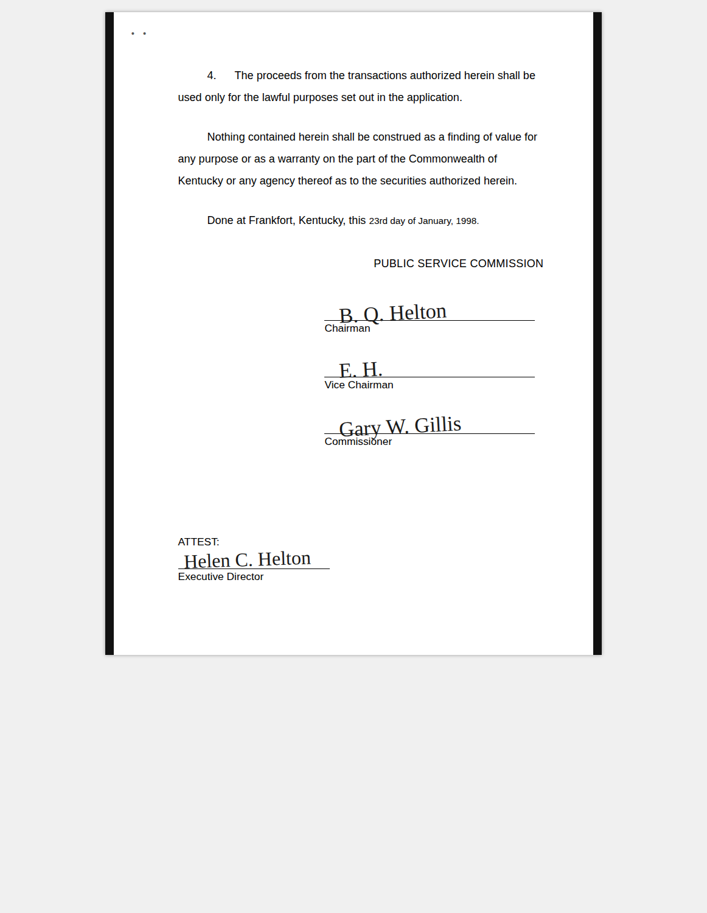• •
4. The proceeds from the transactions authorized herein shall be used only for the lawful purposes set out in the application.
Nothing contained herein shall be construed as a finding of value for any purpose or as a warranty on the part of the Commonwealth of Kentucky or any agency thereof as to the securities authorized herein.
Done at Frankfort, Kentucky, this 23rd day of January, 1998.
PUBLIC SERVICE COMMISSION
B. Q. Helton
Chairman
E. H.
Vice Chairman
Gary W. Gillis
Commissioner
ATTEST:
Helen C. Helton
Executive Director